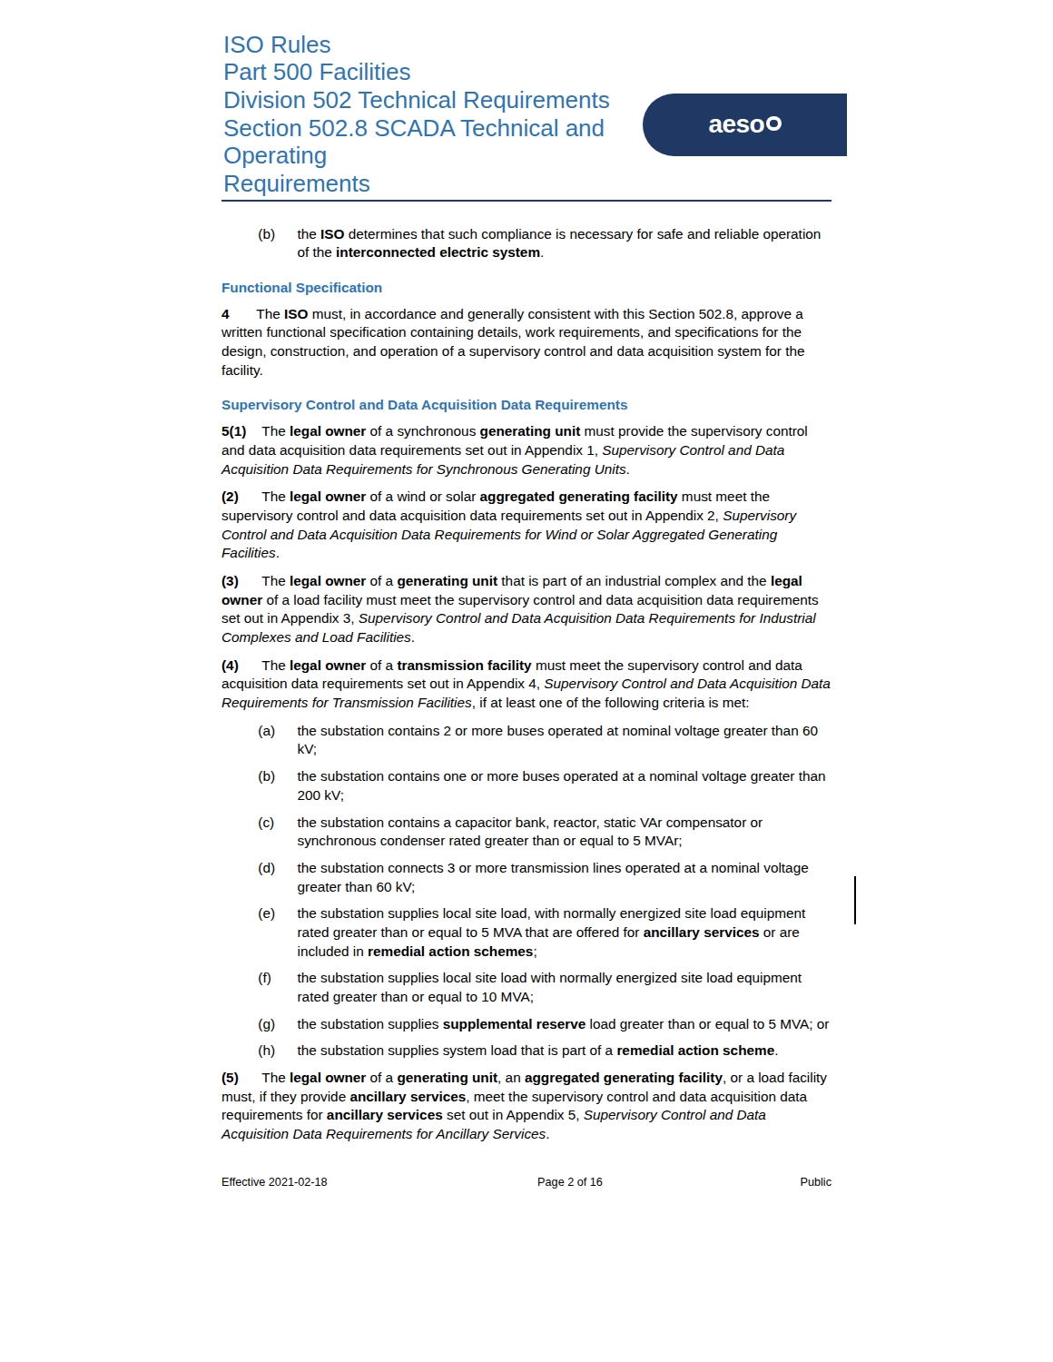ISO Rules
Part 500 Facilities
Division 502 Technical Requirements
Section 502.8 SCADA Technical and Operating
Requirements
aeso
(b)
the ISO determines that such compliance is necessary for safe and reliable operation of the interconnected electric system.
Functional Specification
4 The ISO must, in accordance and generally consistent with this Section 502.8, approve a written functional specification containing details, work requirements, and specifications for the design, construction, and operation of a supervisory control and data acquisition system for the facility.
Supervisory Control and Data Acquisition Data Requirements
5(1) The legal owner of a synchronous generating unit must provide the supervisory control and data acquisition data requirements set out in Appendix 1, Supervisory Control and Data Acquisition Data Requirements for Synchronous Generating Units.
(2) The legal owner of a wind or solar aggregated generating facility must meet the supervisory control and data acquisition data requirements set out in Appendix 2, Supervisory Control and Data Acquisition Data Requirements for Wind or Solar Aggregated Generating Facilities.
(3) The legal owner of a generating unit that is part of an industrial complex and the legal owner of a load facility must meet the supervisory control and data acquisition data requirements set out in Appendix 3, Supervisory Control and Data Acquisition Data Requirements for Industrial Complexes and Load Facilities.
(4) The legal owner of a transmission facility must meet the supervisory control and data acquisition data requirements set out in Appendix 4, Supervisory Control and Data Acquisition Data Requirements for Transmission Facilities, if at least one of the following criteria is met:
(a)
the substation contains 2 or more buses operated at nominal voltage greater than 60 kV;
(b)
the substation contains one or more buses operated at a nominal voltage greater than 200 kV;
(c)
the substation contains a capacitor bank, reactor, static VAr compensator or synchronous condenser rated greater than or equal to 5 MVAr;
(d)
the substation connects 3 or more transmission lines operated at a nominal voltage greater than 60 kV;
(e)
the substation supplies local site load, with normally energized site load equipment rated greater than or equal to 5 MVA that are offered for ancillary services or are included in remedial action schemes;
(f)
the substation supplies local site load with normally energized site load equipment rated greater than or equal to 10 MVA;
(g)
the substation supplies supplemental reserve load greater than or equal to 5 MVA; or
(h)
the substation supplies system load that is part of a remedial action scheme.
(5) The legal owner of a generating unit, an aggregated generating facility, or a load facility must, if they provide ancillary services, meet the supervisory control and data acquisition data requirements for ancillary services set out in Appendix 5, Supervisory Control and Data Acquisition Data Requirements for Ancillary Services.
Effective 2021-02-18
Page 2 of 16
Public